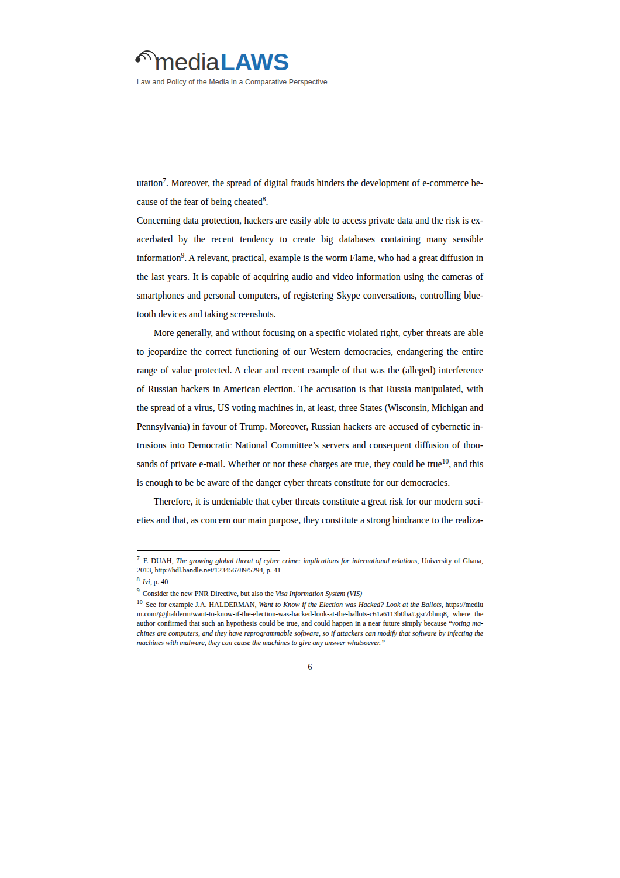media LAWS
Law and Policy of the Media in a Comparative Perspective
utation7. Moreover, the spread of digital frauds hinders the development of e-commerce because of the fear of being cheated8.
Concerning data protection, hackers are easily able to access private data and the risk is exacerbated by the recent tendency to create big databases containing many sensible information9. A relevant, practical, example is the worm Flame, who had a great diffusion in the last years. It is capable of acquiring audio and video information using the cameras of smartphones and personal computers, of registering Skype conversations, controlling bluetooth devices and taking screenshots.
More generally, and without focusing on a specific violated right, cyber threats are able to jeopardize the correct functioning of our Western democracies, endangering the entire range of value protected. A clear and recent example of that was the (alleged) interference of Russian hackers in American election. The accusation is that Russia manipulated, with the spread of a virus, US voting machines in, at least, three States (Wisconsin, Michigan and Pennsylvania) in favour of Trump. Moreover, Russian hackers are accused of cybernetic intrusions into Democratic National Committee’s servers and consequent diffusion of thousands of private e-mail. Whether or nor these charges are true, they could be true10, and this is enough to be be aware of the danger cyber threats constitute for our democracies.
Therefore, it is undeniable that cyber threats constitute a great risk for our modern societies and that, as concern our main purpose, they constitute a strong hindrance to the realiza-
7 F. DUAH, The growing global threat of cyber crime: implications for international relations, University of Ghana, 2013, http://hdl.handle.net/123456789/5294, p. 41
8 Ivi, p. 40
9 Consider the new PNR Directive, but also the Visa Information System (VIS)
10 See for example J.A. HALDERMAN, Want to Know if the Election was Hacked? Look at the Ballots, https://medium.com/@jhalderm/want-to-know-if-the-election-was-hacked-look-at-the-ballots-c61a6113b0ba#.gsr7bhnq8, where the author confirmed that such an hypothesis could be true, and could happen in a near future simply because “voting machines are computers, and they have reprogrammable software, so if attackers can modify that software by infecting the machines with malware, they can cause the machines to give any answer whatsoever.”
6